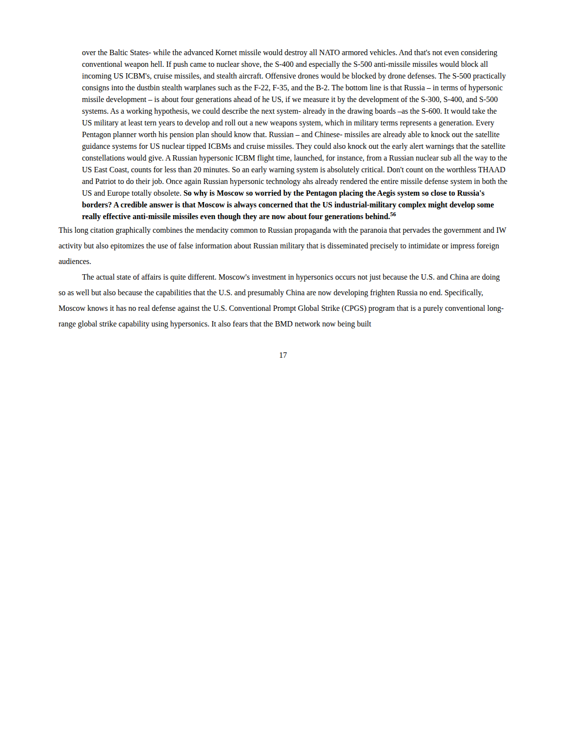over the Baltic States- while the advanced Kornet missile would destroy all NATO armored vehicles. And that's not even considering conventional weapon hell. If push came to nuclear shove, the S-400 and especially the S-500 anti-missile missiles would block all incoming US ICBM's, cruise missiles, and stealth aircraft. Offensive drones would be blocked by drone defenses. The S-500 practically consigns into the dustbin stealth warplanes such as the F-22, F-35, and the B-2. The bottom line is that Russia – in terms of hypersonic missile development – is about four generations ahead of he US, if we measure it by the development of the S-300, S-400, and S-500 systems. As a working hypothesis, we could describe the next system- already in the drawing boards –as the S-600. It would take the US military at least tern years to develop and roll out a new weapons system, which in military terms represents a generation. Every Pentagon planner worth his pension plan should know that. Russian – and Chinese- missiles are already able to knock out the satellite guidance systems for US nuclear tipped ICBMs and cruise missiles. They could also knock out the early alert warnings that the satellite constellations would give. A Russian hypersonic ICBM flight time, launched, for instance, from a Russian nuclear sub all the way to the US East Coast, counts for less than 20 minutes. So an early warning system is absolutely critical. Don't count on the worthless THAAD and Patriot to do their job. Once again Russian hypersonic technology ahs already rendered the entire missile defense system in both the US and Europe totally obsolete. So why is Moscow so worried by the Pentagon placing the Aegis system so close to Russia's borders? A credible answer is that Moscow is always concerned that the US industrial-military complex might develop some really effective anti-missile missiles even though they are now about four generations behind.56
This long citation graphically combines the mendacity common to Russian propaganda with the paranoia that pervades the government and IW activity but also epitomizes the use of false information about Russian military that is disseminated precisely to intimidate or impress foreign audiences.
The actual state of affairs is quite different. Moscow's investment in hypersonics occurs not just because the U.S. and China are doing so as well but also because the capabilities that the U.S. and presumably China are now developing frighten Russia no end. Specifically, Moscow knows it has no real defense against the U.S. Conventional Prompt Global Strike (CPGS) program that is a purely conventional long-range global strike capability using hypersonics. It also fears that the BMD network now being built
17